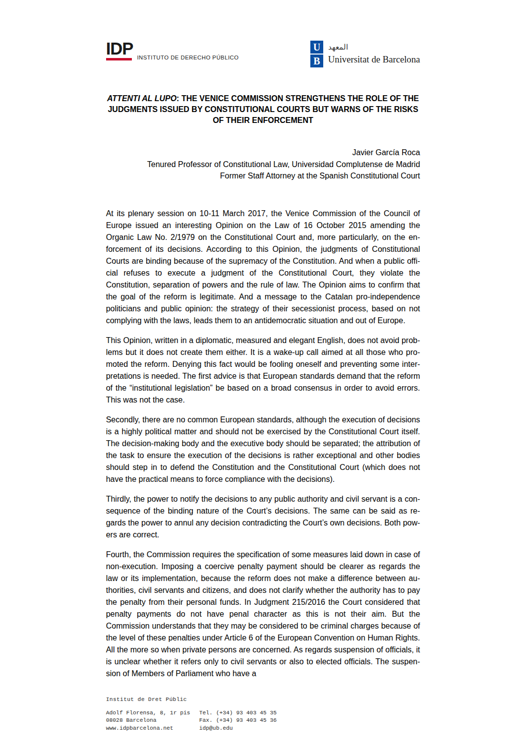IDP
INSTITUTO DE DERECHO PÚBLICO
U B
المعهد
Universitat de Barcelona
Attenti al lupo: The Venice Commission strengthens the role of the judgments issued by Constitutional Courts but warns of the risks of their enforcement
Javier García Roca Tenured Professor of Constitutional Law, Universidad Complutense de Madrid Former Staff Attorney at the Spanish Constitutional Court
At its plenary session on 10-11 March 2017, the Venice Commission of the Council of Europe issued an interesting Opinion on the Law of 16 October 2015 amending the Organic Law No. 2/1979 on the Constitutional Court and, more particularly, on the enforcement of its decisions. According to this Opinion, the judgments of Constitutional Courts are binding because of the supremacy of the Constitution. And when a public official refuses to execute a judgment of the Constitutional Court, they violate the Constitution, separation of powers and the rule of law. The Opinion aims to confirm that the goal of the reform is legitimate. And a message to the Catalan pro-independence politicians and public opinion: the strategy of their secessionist process, based on not complying with the laws, leads them to an antidemocratic situation and out of Europe.
This Opinion, written in a diplomatic, measured and elegant English, does not avoid problems but it does not create them either. It is a wake-up call aimed at all those who promoted the reform. Denying this fact would be fooling oneself and preventing some interpretations is needed. The first advice is that European standards demand that the reform of the “institutional legislation” be based on a broad consensus in order to avoid errors. This was not the case.
Secondly, there are no common European standards, although the execution of decisions is a highly political matter and should not be exercised by the Constitutional Court itself. The decision-making body and the executive body should be separated; the attribution of the task to ensure the execution of the decisions is rather exceptional and other bodies should step in to defend the Constitution and the Constitutional Court (which does not have the practical means to force compliance with the decisions).
Thirdly, the power to notify the decisions to any public authority and civil servant is a consequence of the binding nature of the Court’s decisions. The same can be said as regards the power to annul any decision contradicting the Court’s own decisions. Both powers are correct.
Fourth, the Commission requires the specification of some measures laid down in case of non-execution. Imposing a coercive penalty payment should be clearer as regards the law or its implementation, because the reform does not make a difference between authorities, civil servants and citizens, and does not clarify whether the authority has to pay the penalty from their personal funds. In Judgment 215/2016 the Court considered that penalty payments do not have penal character as this is not their aim. But the Commission understands that they may be considered to be criminal charges because of the level of these penalties under Article 6 of the European Convention on Human Rights. All the more so when private persons are concerned. As regards suspension of officials, it is unclear whether it refers only to civil servants or also to elected officials. The suspension of Members of Parliament who have a
Institut de Dret Públic
| Adolf Florensa, 8, 1r pis | Tel. (+34) 93 403 45 35 |
| 08028 Barcelona | Fax. (+34) 93 403 45 36 |
| www.idpbarcelona.net | idp@ub.edu |